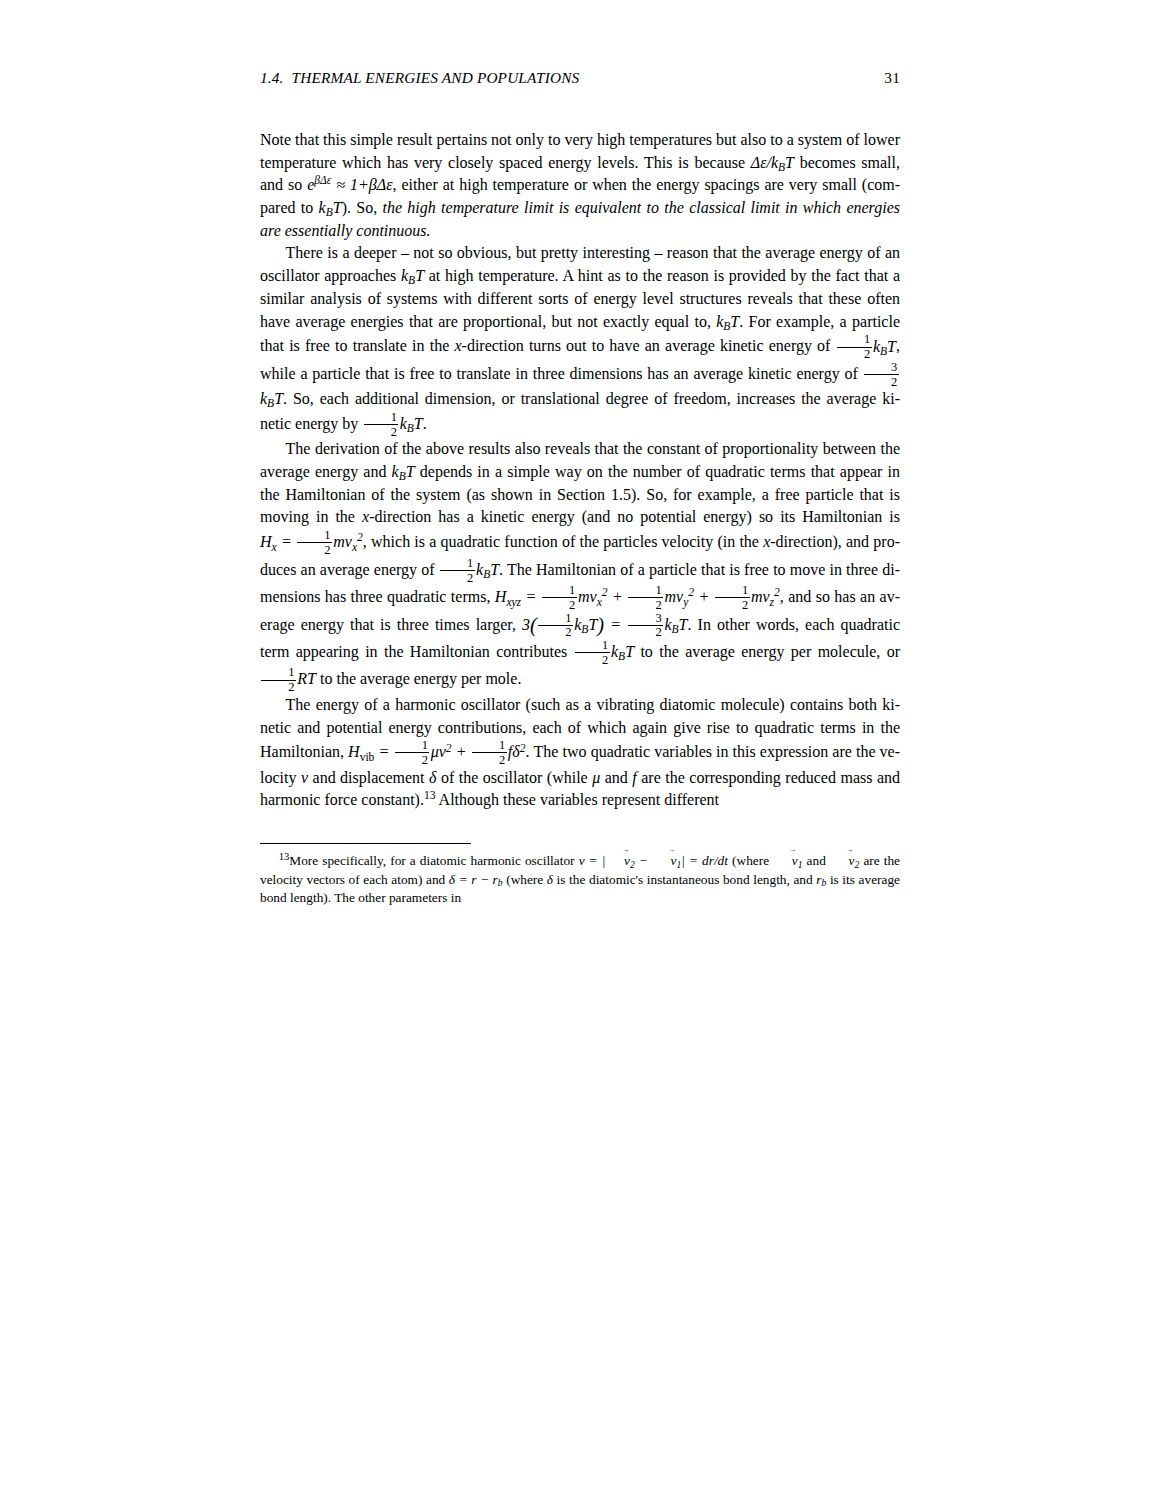1.4. Thermal Energies and Populations 31
Note that this simple result pertains not only to very high temperatures but also to a system of lower temperature which has very closely spaced energy levels. This is because Δε/kBT becomes small, and so eβΔε ≈ 1+βΔε, either at high temperature or when the energy spacings are very small (compared to kBT). So, the high temperature limit is equivalent to the classical limit in which energies are essentially continuous.
There is a deeper – not so obvious, but pretty interesting – reason that the average energy of an oscillator approaches kBT at high temperature. A hint as to the reason is provided by the fact that a similar analysis of systems with different sorts of energy level structures reveals that these often have average energies that are proportional, but not exactly equal to, kBT. For example, a particle that is free to translate in the x-direction turns out to have an average kinetic energy of 12 kBT, while a particle that is free to translate in three dimensions has an average kinetic energy of 32 kBT. So, each additional dimension, or translational degree of freedom, increases the average kinetic energy by 12 kBT.
The derivation of the above results also reveals that the constant of proportionality between the average energy and kBT depends in a simple way on the number of quadratic terms that appear in the Hamiltonian of the system (as shown in Section 1.5). So, for example, a free particle that is moving in the x-direction has a kinetic energy (and no potential energy) so its Hamiltonian is Hx = 12mvx2, which is a quadratic function of the particles velocity (in the x-direction), and produces an average energy of 12 kBT. The Hamiltonian of a particle that is free to move in three dimensions has three quadratic terms, Hxyz = 12mvx2 + 12mvy2 + 12mvz2, and so has an average energy that is three times larger, 3(12kBT) = 32kBT. In other words, each quadratic term appearing in the Hamiltonian contributes 12 kBT to the average energy per molecule, or 12 RT to the average energy per mole.
The energy of a harmonic oscillator (such as a vibrating diatomic molecule) contains both kinetic and potential energy contributions, each of which again give rise to quadratic terms in the Hamiltonian, Hvib = 12μv2 + 12fδ2. The two quadratic variables in this expression are the velocity v and displacement δ of the oscillator (while μ and f are the corresponding reduced mass and harmonic force constant).13 Although these variables represent different
13More specifically, for a diatomic harmonic oscillator v = |v2 − v1| = dr/dt (where v1 and v2 are the velocity vectors of each atom) and δ = r − rb (where δ is the diatomic's instantaneous bond length, and rb is its average bond length). The other parameters in